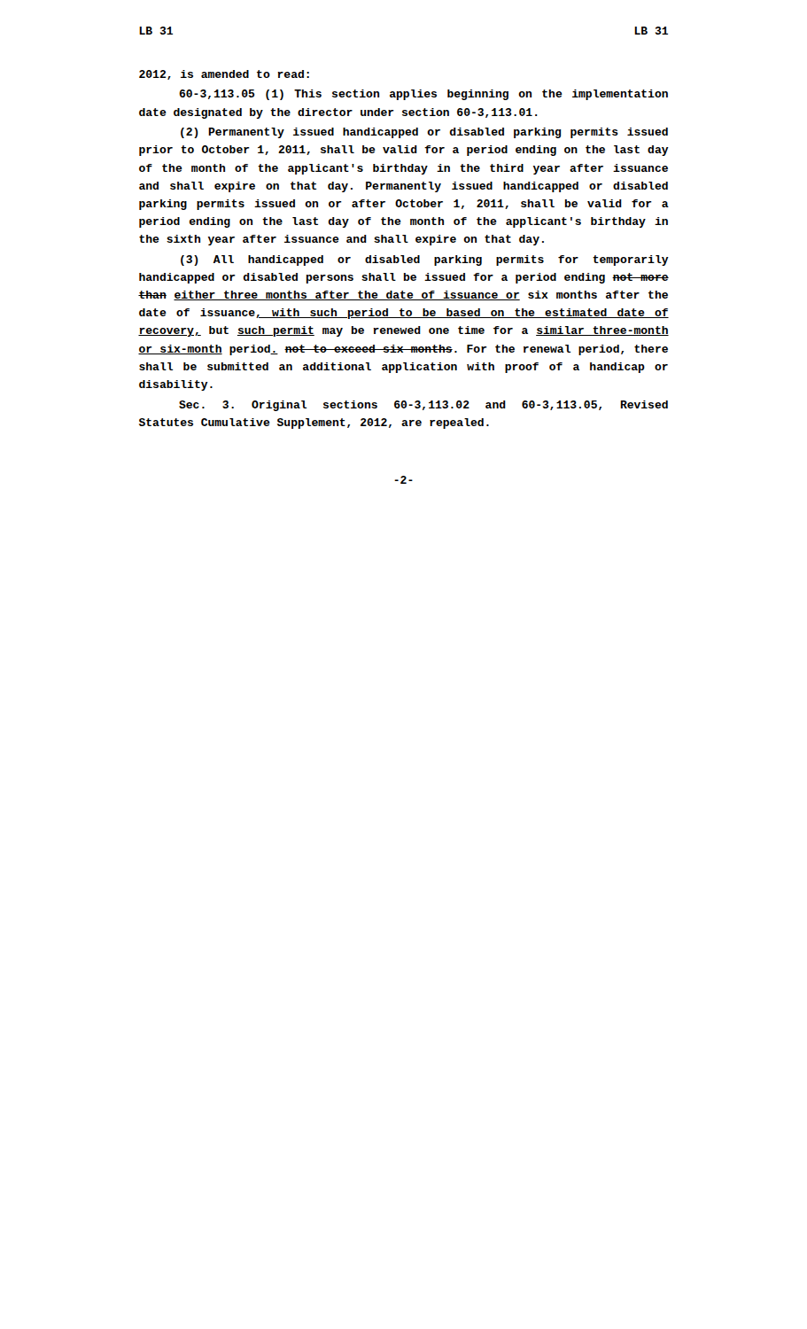LB 31 LB 31
2012, is amended to read:
60-3,113.05 (1) This section applies beginning on the implementation date designated by the director under section 60-3,113.01.
(2) Permanently issued handicapped or disabled parking permits issued prior to October 1, 2011, shall be valid for a period ending on the last day of the month of the applicant's birthday in the third year after issuance and shall expire on that day. Permanently issued handicapped or disabled parking permits issued on or after October 1, 2011, shall be valid for a period ending on the last day of the month of the applicant's birthday in the sixth year after issuance and shall expire on that day.
(3) All handicapped or disabled parking permits for temporarily handicapped or disabled persons shall be issued for a period ending not more than either three months after the date of issuance or six months after the date of issuance, with such period to be based on the estimated date of recovery, but such permit may be renewed one time for a similar three-month or six-month period. not to exceed six months. For the renewal period, there shall be submitted an additional application with proof of a handicap or disability.
Sec. 3. Original sections 60-3,113.02 and 60-3,113.05, Revised Statutes Cumulative Supplement, 2012, are repealed.
-2-